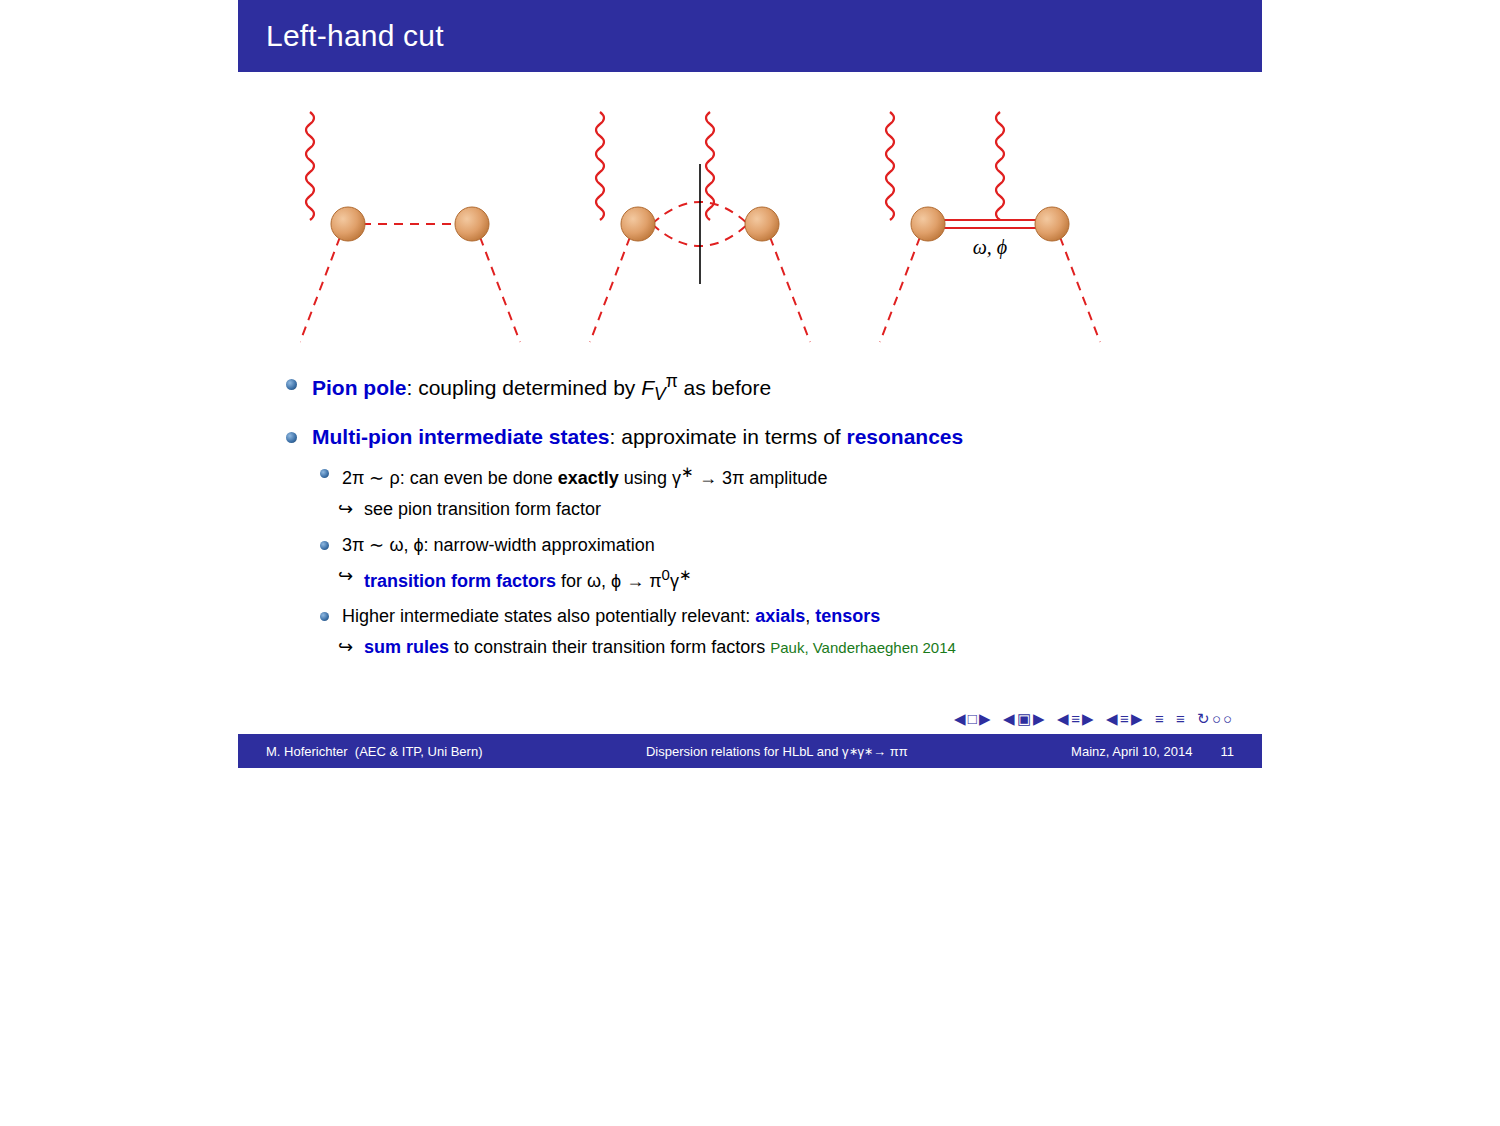Left-hand cut
ω, ϕ
Pion pole: coupling determined by FVπ as before
Multi-pion intermediate states: approximate in terms of resonances
2π ∼ ρ: can even be done exactly using γ∗ → 3π amplitude
see pion transition form factor
3π ∼ ω, ϕ: narrow-width approximation
transition form factors for ω, ϕ → π0γ∗
Higher intermediate states also potentially relevant: axials, tensors
sum rules to constrain their transition form factors Pauk, Vanderhaeghen 2014
◀□▶ ◀▣▶ ◀≡▶ ◀≡▶ ≡ ≡ ↻○○
M. Hoferichter (AEC & ITP, Uni Bern)
Dispersion relations for HLbL and γ∗γ∗ → ππ
Mainz, April 10, 201411